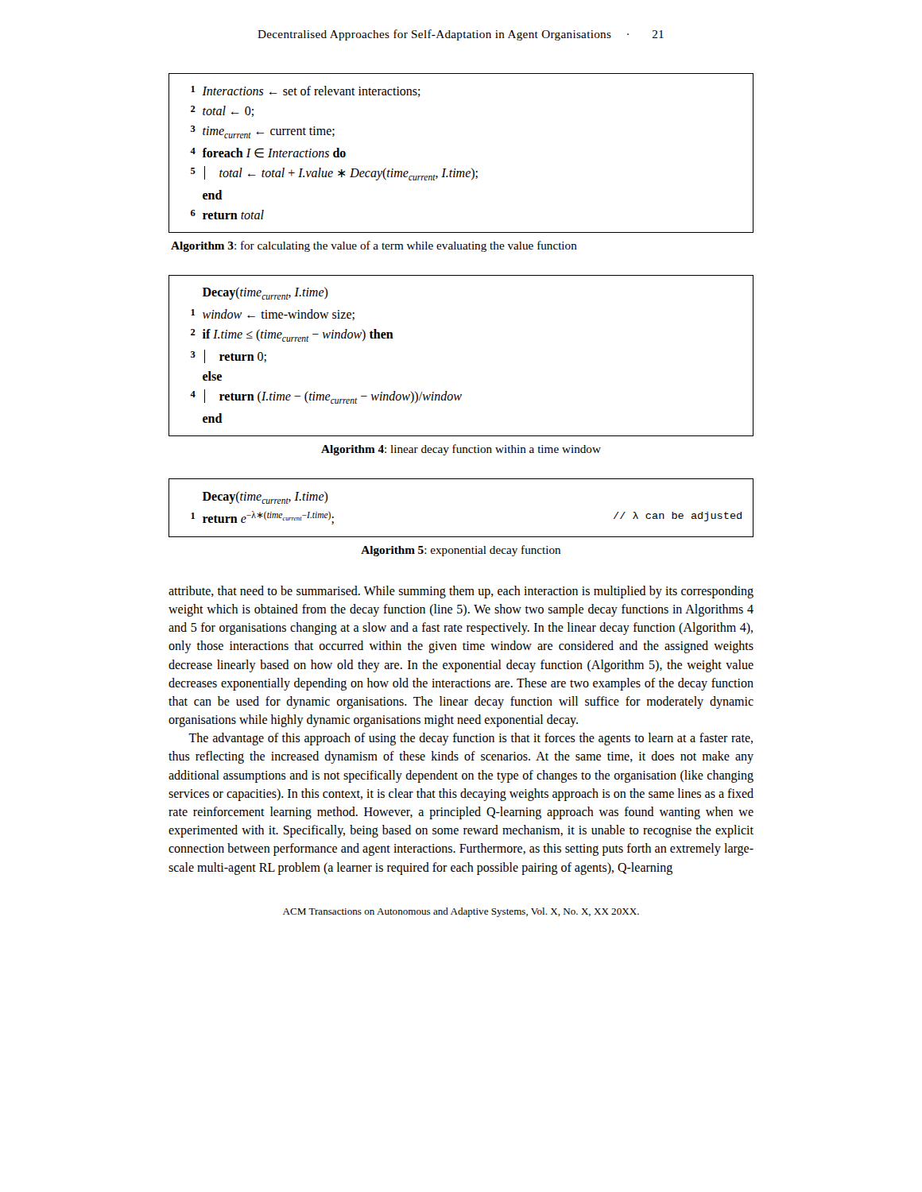Decentralised Approaches for Self-Adaptation in Agent Organisations·21
| 1 | Interactions ← set of relevant interactions; |
| 2 | total ← 0; |
| 3 | time current ← current time; |
| 4 | foreach I ∈ Interactions do |
| 5 | total ← total + I.value ∗ Decay ( time current , I.time ); |
| | end |
| 6 | return total |
Algorithm 3: for calculating the value of a term while evaluating the value function
| | Decay ( time current , I.time ) |
| 1 | window ← time-window size; |
| 2 | if I.time ≤ ( time current − window ) then |
| 3 | return 0; |
| | else |
| 4 | return ( I.time − ( time current − window ))/ window |
| | end |
Algorithm 4: linear decay function within a time window
| | Decay ( time current , I.time ) |
| 1 | return e −λ∗( time current − I.time ) ; // λ can be adjusted |
Algorithm 5: exponential decay function
attribute, that need to be summarised. While summing them up, each interaction is multiplied by its corresponding weight which is obtained from the decay function (line 5). We show two sample decay functions in Algorithms 4 and 5 for organisations changing at a slow and a fast rate respectively. In the linear decay function (Algorithm 4), only those interactions that occurred within the given time window are considered and the assigned weights decrease linearly based on how old they are. In the exponential decay function (Algorithm 5), the weight value decreases exponentially depending on how old the interactions are. These are two examples of the decay function that can be used for dynamic organisations. The linear decay function will suffice for moderately dynamic organisations while highly dynamic organisations might need exponential decay.
The advantage of this approach of using the decay function is that it forces the agents to learn at a faster rate, thus reflecting the increased dynamism of these kinds of scenarios. At the same time, it does not make any additional assumptions and is not specifically dependent on the type of changes to the organisation (like changing services or capacities). In this context, it is clear that this decaying weights approach is on the same lines as a fixed rate reinforcement learning method. However, a principled Q-learning approach was found wanting when we experimented with it. Specifically, being based on some reward mechanism, it is unable to recognise the explicit connection between performance and agent interactions. Furthermore, as this setting puts forth an extremely large-scale multi-agent RL problem (a learner is required for each possible pairing of agents), Q-learning
ACM Transactions on Autonomous and Adaptive Systems, Vol. X, No. X, XX 20XX.